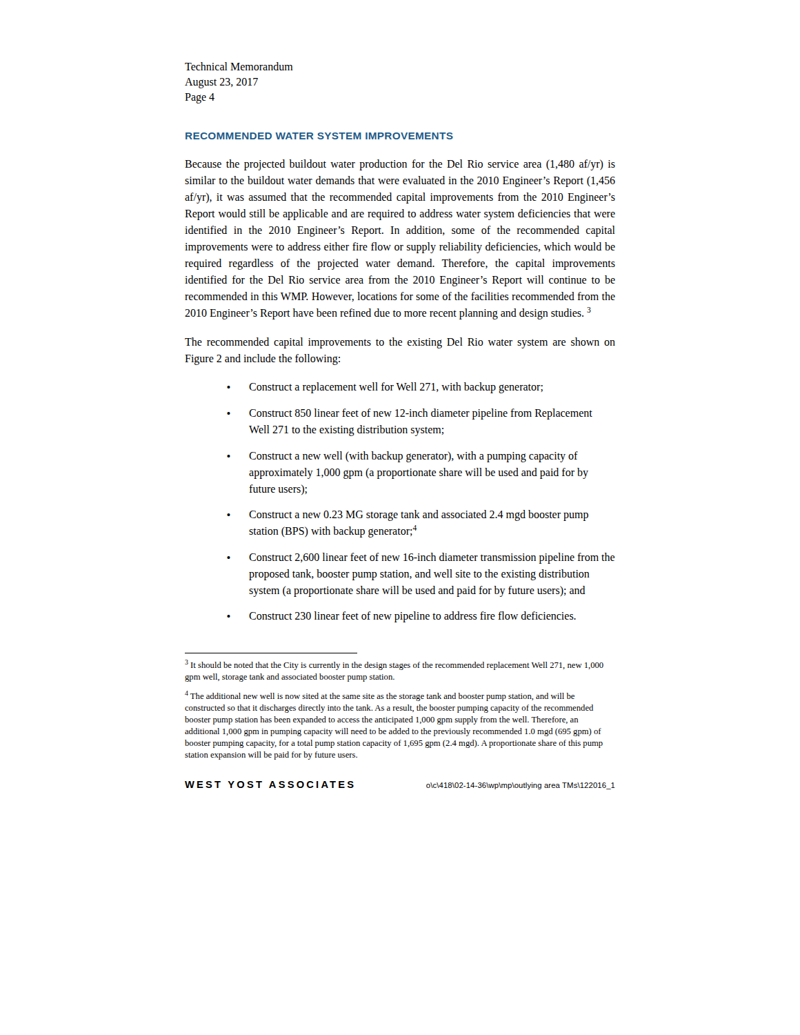Technical Memorandum
August 23, 2017
Page 4
Recommended Water System Improvements
Because the projected buildout water production for the Del Rio service area (1,480 af/yr) is similar to the buildout water demands that were evaluated in the 2010 Engineer’s Report (1,456 af/yr), it was assumed that the recommended capital improvements from the 2010 Engineer’s Report would still be applicable and are required to address water system deficiencies that were identified in the 2010 Engineer’s Report. In addition, some of the recommended capital improvements were to address either fire flow or supply reliability deficiencies, which would be required regardless of the projected water demand. Therefore, the capital improvements identified for the Del Rio service area from the 2010 Engineer’s Report will continue to be recommended in this WMP. However, locations for some of the facilities recommended from the 2010 Engineer’s Report have been refined due to more recent planning and design studies. 3
The recommended capital improvements to the existing Del Rio water system are shown on Figure 2 and include the following:
Construct a replacement well for Well 271, with backup generator;
Construct 850 linear feet of new 12-inch diameter pipeline from Replacement Well 271 to the existing distribution system;
Construct a new well (with backup generator), with a pumping capacity of approximately 1,000 gpm (a proportionate share will be used and paid for by future users);
Construct a new 0.23 MG storage tank and associated 2.4 mgd booster pump station (BPS) with backup generator;4
Construct 2,600 linear feet of new 16-inch diameter transmission pipeline from the proposed tank, booster pump station, and well site to the existing distribution system (a proportionate share will be used and paid for by future users); and
Construct 230 linear feet of new pipeline to address fire flow deficiencies.
3 It should be noted that the City is currently in the design stages of the recommended replacement Well 271, new 1,000 gpm well, storage tank and associated booster pump station.
4 The additional new well is now sited at the same site as the storage tank and booster pump station, and will be constructed so that it discharges directly into the tank. As a result, the booster pumping capacity of the recommended booster pump station has been expanded to access the anticipated 1,000 gpm supply from the well. Therefore, an additional 1,000 gpm in pumping capacity will need to be added to the previously recommended 1.0 mgd (695 gpm) of booster pumping capacity, for a total pump station capacity of 1,695 gpm (2.4 mgd). A proportionate share of this pump station expansion will be paid for by future users.
WEST YOST ASSOCIATES
o\c\418\02-14-36\wp\mp\outlying area TMs\122016_1